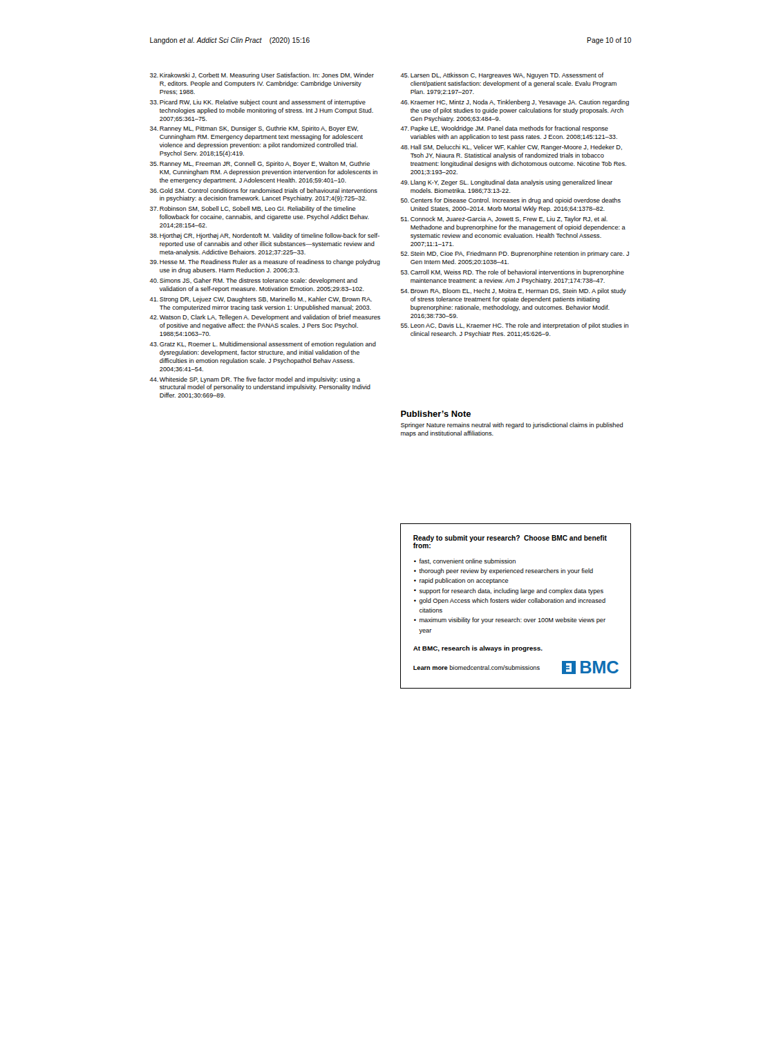Langdon et al. Addict Sci Clin Pract(2020) 15:16
Page 10 of 10
32. Kirakowski J, Corbett M. Measuring User Satisfaction. In: Jones DM, Winder R, editors. People and Computers IV. Cambridge: Cambridge University Press; 1988.
33. Picard RW, Liu KK. Relative subject count and assessment of interruptive technologies applied to mobile monitoring of stress. Int J Hum Comput Stud. 2007;65:361–75.
34. Ranney ML, Pittman SK, Dunsiger S, Guthrie KM, Spirito A, Boyer EW, Cunningham RM. Emergency department text messaging for adolescent violence and depression prevention: a pilot randomized controlled trial. Psychol Serv. 2018;15(4):419.
35. Ranney ML, Freeman JR, Connell G, Spirito A, Boyer E, Walton M, Guthrie KM, Cunningham RM. A depression prevention intervention for adolescents in the emergency department. J Adolescent Health. 2016;59:401–10.
36. Gold SM. Control conditions for randomised trials of behavioural interventions in psychiatry: a decision framework. Lancet Psychiatry. 2017;4(9):725–32.
37. Robinson SM, Sobell LC, Sobell MB, Leo GI. Reliability of the timeline followback for cocaine, cannabis, and cigarette use. Psychol Addict Behav. 2014;28:154–62.
38. Hjorthøj CR, Hjorthøj AR, Nordentoft M. Validity of timeline follow-back for self-reported use of cannabis and other illicit substances—systematic review and meta-analysis. Addictive Behaiors. 2012;37:225–33.
39. Hesse M. The Readiness Ruler as a measure of readiness to change polydrug use in drug abusers. Harm Reduction J. 2006;3:3.
40. Simons JS, Gaher RM. The distress tolerance scale: development and validation of a self-report measure. Motivation Emotion. 2005;29:83–102.
41. Strong DR, Lejuez CW, Daughters SB, Marinello M., Kahler CW, Brown RA. The computerized mirror tracing task version 1: Unpublished manual; 2003.
42. Watson D, Clark LA, Tellegen A. Development and validation of brief measures of positive and negative affect: the PANAS scales. J Pers Soc Psychol. 1988;54:1063–70.
43. Gratz KL, Roemer L. Multidimensional assessment of emotion regulation and dysregulation: development, factor structure, and initial validation of the difficulties in emotion regulation scale. J Psychopathol Behav Assess. 2004;36:41–54.
44. Whiteside SP, Lynam DR. The five factor model and impulsivity: using a structural model of personality to understand impulsivity. Personality Individ Differ. 2001;30:669–89.
45. Larsen DL, Attkisson C, Hargreaves WA, Nguyen TD. Assessment of client/patient satisfaction: development of a general scale. Evalu Program Plan. 1979;2:197–207.
46. Kraemer HC, Mintz J, Noda A, Tinklenberg J, Yesavage JA. Caution regarding the use of pilot studies to guide power calculations for study proposals. Arch Gen Psychiatry. 2006;63:484–9.
47. Papke LE, Wooldridge JM. Panel data methods for fractional response variables with an application to test pass rates. J Econ. 2008;145:121–33.
48. Hall SM, Delucchi KL, Velicer WF, Kahler CW, Ranger-Moore J, Hedeker D, Tsoh JY, Niaura R. Statistical analysis of randomized trials in tobacco treatment: longitudinal designs with dichotomous outcome. Nicotine Tob Res. 2001;3:193–202.
49. Llang K-Y, Zeger SL. Longitudinal data analysis using generalized linear models. Biometrika. 1986;73:13-22.
50. Centers for Disease Control. Increases in drug and opioid overdose deaths United States, 2000–2014. Morb Mortal Wkly Rep. 2016;64:1378–82.
51. Connock M, Juarez-Garcia A, Jowett S, Frew E, Liu Z, Taylor RJ, et al. Methadone and buprenorphine for the management of opioid dependence: a systematic review and economic evaluation. Health Technol Assess. 2007;11:1–171.
52. Stein MD, Cioe PA, Friedmann PD. Buprenorphine retention in primary care. J Gen Intern Med. 2005;20:1038–41.
53. Carroll KM, Weiss RD. The role of behavioral interventions in buprenorphine maintenance treatment: a review. Am J Psychiatry. 2017;174:738–47.
54. Brown RA, Bloom EL, Hecht J, Moitra E, Herman DS, Stein MD. A pilot study of stress tolerance treatment for opiate dependent patients initiating buprenorphine: rationale, methodology, and outcomes. Behavior Modif. 2016;38:730–59.
55. Leon AC, Davis LL, Kraemer HC. The role and interpretation of pilot studies in clinical research. J Psychiatr Res. 2011;45:626–9.
Publisher’s Note
Springer Nature remains neutral with regard to jurisdictional claims in published maps and institutional affiliations.
Ready to submit your research? Choose BMC and benefit from:
fast, convenient online submission
thorough peer review by experienced researchers in your field
rapid publication on acceptance
support for research data, including large and complex data types
gold Open Access which fosters wider collaboration and increased citations
maximum visibility for your research: over 100M website views per year
At BMC, research is always in progress.
Learn more biomedcentral.com/submissions
BMC